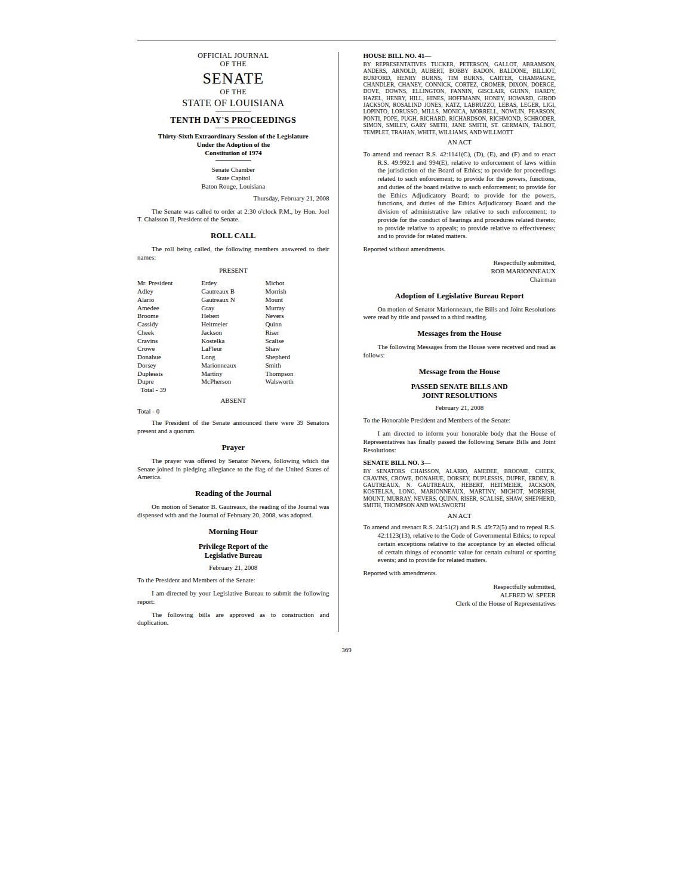OFFICIAL JOURNAL
OF THE
SENATE
OF THE
STATE OF LOUISIANA
TENTH DAY'S PROCEEDINGS
Thirty-Sixth Extraordinary Session of the Legislature
Under the Adoption of the
Constitution of 1974
Senate Chamber
State Capitol
Baton Rouge, Louisiana
Thursday, February 21, 2008
The Senate was called to order at 2:30 o'clock P.M., by Hon. Joel T. Chaisson II, President of the Senate.
ROLL CALL
The roll being called, the following members answered to their names:
PRESENT
| Mr. President | Erdey | Michot |
| Adley | Gautreaux B | Morrish |
| Alario | Gautreaux N | Mount |
| Amedee | Gray | Murray |
| Broome | Hebert | Nevers |
| Cassidy | Heitmeier | Quinn |
| Cheek | Jackson | Riser |
| Cravins | Kostelka | Scalise |
| Crowe | LaFleur | Shaw |
| Donahue | Long | Shepherd |
| Dorsey | Marionneaux | Smith |
| Duplessis | Martiny | Thompson |
| Dupre | McPherson | Walsworth |
| Total - 39 | | |
ABSENT
Total - 0
The President of the Senate announced there were 39 Senators present and a quorum.
Prayer
The prayer was offered by Senator Nevers, following which the Senate joined in pledging allegiance to the flag of the United States of America.
Reading of the Journal
On motion of Senator B. Gautreaux, the reading of the Journal was dispensed with and the Journal of February 20, 2008, was adopted.
Morning Hour
Privilege Report of the
Legislative Bureau
February 21, 2008
To the President and Members of the Senate:
I am directed by your Legislative Bureau to submit the following report:
The following bills are approved as to construction and duplication.
HOUSE BILL NO. 41—
BY REPRESENTATIVES TUCKER, PETERSON, GALLOT, ABRAMSON, ANDERS, ARNOLD, AUBERT, BOBBY BADON, BALDONE, BILLIOT, BURFORD, HENRY BURNS, TIM BURNS, CARTER, CHAMPAGNE, CHANDLER, CHANEY, CONNICK, CORTEZ, CROMER, DIXON, DOERGE, DOVE, DOWNS, ELLINGTON, FANNIN, GISCLAIR, GUINN, HARDY, HAZEL, HENRY, HILL, HINES, HOFFMANN, HONEY, HOWARD, GIROD JACKSON, ROSALIND JONES, KATZ, LABRUZZO, LEBAS, LEGER, LIGI, LOPINTO, LORUSSO, MILLS, MONICA, MORRELL, NOWLIN, PEARSON, PONTI, POPE, PUGH, RICHARD, RICHARDSON, RICHMOND, SCHRODER, SIMON, SMILEY, GARY SMITH, JANE SMITH, ST. GERMAIN, TALBOT, TEMPLET, TRAHAN, WHITE, WILLIAMS, AND WILLMOTT
AN ACT
To amend and reenact R.S. 42:1141(C), (D), (E), and (F) and to enact R.S. 49:992.1 and 994(E), relative to enforcement of laws within the jurisdiction of the Board of Ethics; to provide for proceedings related to such enforcement; to provide for the powers, functions, and duties of the board relative to such enforcement; to provide for the Ethics Adjudicatory Board; to provide for the powers, functions, and duties of the Ethics Adjudicatory Board and the division of administrative law relative to such enforcement; to provide for the conduct of hearings and procedures related thereto; to provide relative to appeals; to provide relative to effectiveness; and to provide for related matters.
Reported without amendments.
Respectfully submitted,
ROB MARIONNEAUX
Chairman
Adoption of Legislative Bureau Report
On motion of Senator Marionneaux, the Bills and Joint Resolutions were read by title and passed to a third reading.
Messages from the House
The following Messages from the House were received and read as follows:
Message from the House
PASSED SENATE BILLS AND
JOINT RESOLUTIONS
February 21, 2008
To the Honorable President and Members of the Senate:
I am directed to inform your honorable body that the House of Representatives has finally passed the following Senate Bills and Joint Resolutions:
SENATE BILL NO. 3—
BY SENATORS CHAISSON, ALARIO, AMEDEE, BROOME, CHEEK, CRAVINS, CROWE, DONAHUE, DORSEY, DUPLESSIS, DUPRE, ERDEY, B. GAUTREAUX, N. GAUTREAUX, HEBERT, HEITMEIER, JACKSON, KOSTELKA, LONG, MARIONNEAUX, MARTINY, MICHOT, MORRISH, MOUNT, MURRAY, NEVERS, QUINN, RISER, SCALISE, SHAW, SHEPHERD, SMITH, THOMPSON AND WALSWORTH
AN ACT
To amend and reenact R.S. 24:51(2) and R.S. 49:72(5) and to repeal R.S. 42:1123(13), relative to the Code of Governmental Ethics; to repeal certain exceptions relative to the acceptance by an elected official of certain things of economic value for certain cultural or sporting events; and to provide for related matters.
Reported with amendments.
Respectfully submitted,
ALFRED W. SPEER
Clerk of the House of Representatives
369